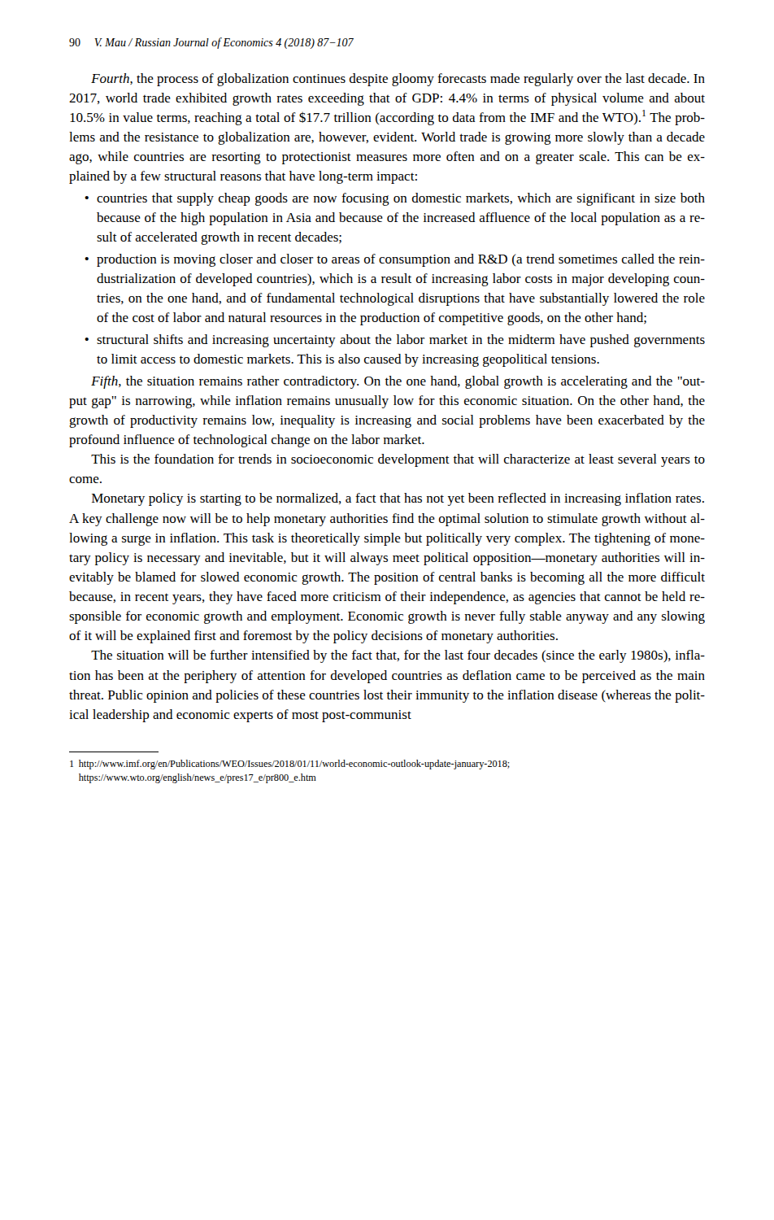90 V. Mau / Russian Journal of Economics 4 (2018) 87−107
Fourth, the process of globalization continues despite gloomy forecasts made regularly over the last decade. In 2017, world trade exhibited growth rates exceeding that of GDP: 4.4% in terms of physical volume and about 10.5% in value terms, reaching a total of $17.7 trillion (according to data from the IMF and the WTO).1 The problems and the resistance to globalization are, however, evident. World trade is growing more slowly than a decade ago, while countries are resorting to protectionist measures more often and on a greater scale. This can be explained by a few structural reasons that have long-term impact:
countries that supply cheap goods are now focusing on domestic markets, which are significant in size both because of the high population in Asia and because of the increased affluence of the local population as a result of accelerated growth in recent decades;
production is moving closer and closer to areas of consumption and R&D (a trend sometimes called the reindustrialization of developed countries), which is a result of increasing labor costs in major developing countries, on the one hand, and of fundamental technological disruptions that have substantially lowered the role of the cost of labor and natural resources in the production of competitive goods, on the other hand;
structural shifts and increasing uncertainty about the labor market in the midterm have pushed governments to limit access to domestic markets. This is also caused by increasing geopolitical tensions.
Fifth, the situation remains rather contradictory. On the one hand, global growth is accelerating and the "output gap" is narrowing, while inflation remains unusually low for this economic situation. On the other hand, the growth of productivity remains low, inequality is increasing and social problems have been exacerbated by the profound influence of technological change on the labor market.
This is the foundation for trends in socioeconomic development that will characterize at least several years to come.
Monetary policy is starting to be normalized, a fact that has not yet been reflected in increasing inflation rates. A key challenge now will be to help monetary authorities find the optimal solution to stimulate growth without allowing a surge in inflation. This task is theoretically simple but politically very complex. The tightening of monetary policy is necessary and inevitable, but it will always meet political opposition—monetary authorities will inevitably be blamed for slowed economic growth. The position of central banks is becoming all the more difficult because, in recent years, they have faced more criticism of their independence, as agencies that cannot be held responsible for economic growth and employment. Economic growth is never fully stable anyway and any slowing of it will be explained first and foremost by the policy decisions of monetary authorities.
The situation will be further intensified by the fact that, for the last four decades (since the early 1980s), inflation has been at the periphery of attention for developed countries as deflation came to be perceived as the main threat. Public opinion and policies of these countries lost their immunity to the inflation disease (whereas the political leadership and economic experts of most post-communist
1 http://www.imf.org/en/Publications/WEO/Issues/2018/01/11/world-economic-outlook-update-january-2018;
https://www.wto.org/english/news_e/pres17_e/pr800_e.htm